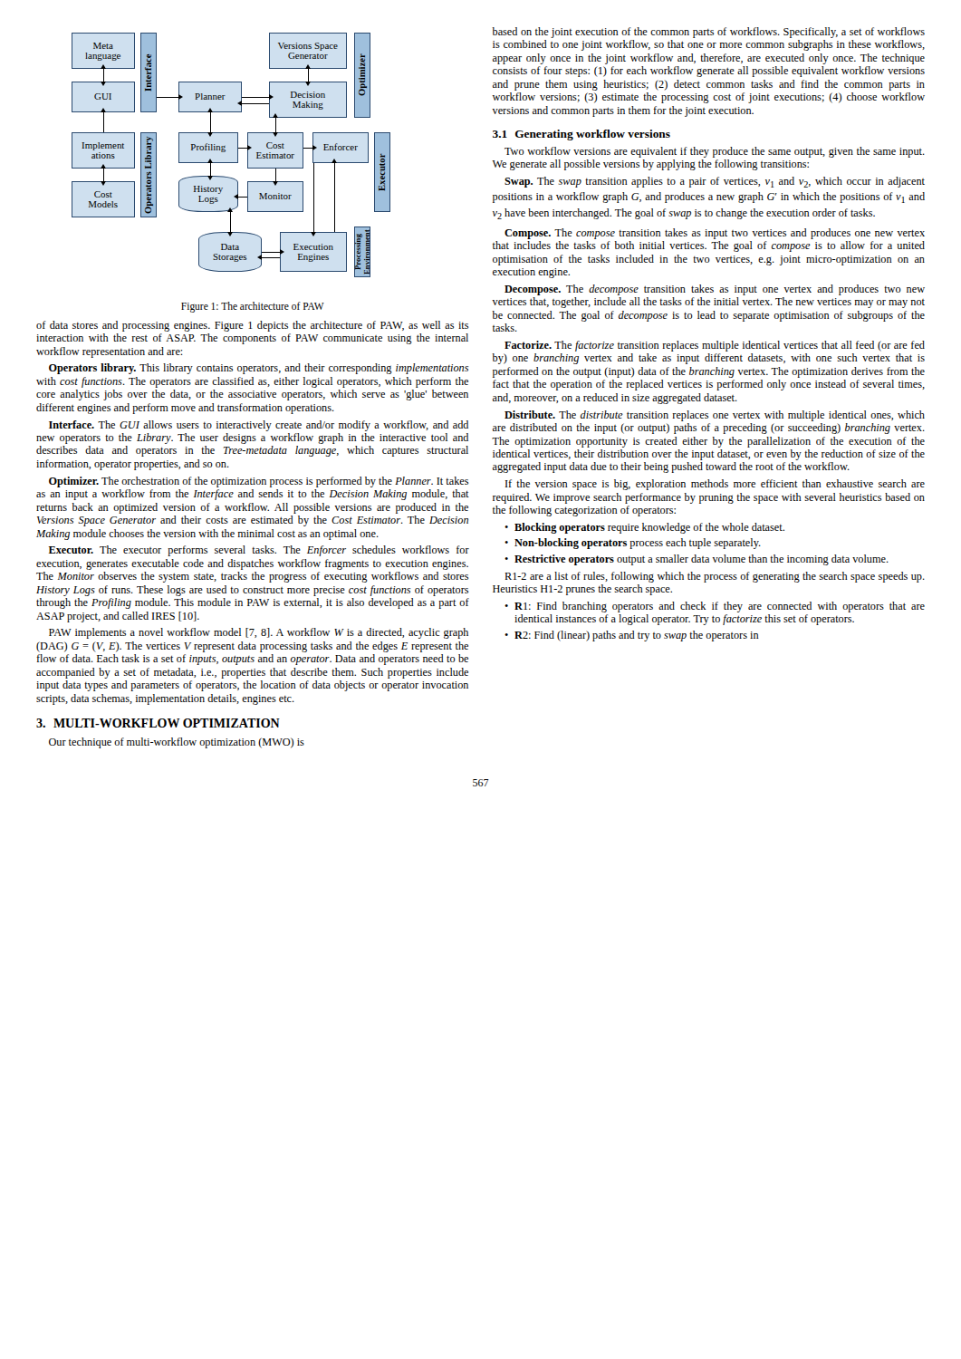Meta
language
GUI
Interface
Implement
ations
Cost
Models
Operators Library
Versions Space
Generator
Decision
Making
Planner
Optimizer
Profiling
Cost
Estimator
Enforcer
History
Logs
Monitor
Executor
Data
Storages
Execution
Engines
Processing Environment
Figure 1: The architecture of PAW
of data stores and processing engines. Figure 1 depicts the architecture of PAW, as well as its interaction with the rest of ASAP. The components of PAW communicate using the internal workflow representation and are:
Operators library. This library contains operators, and their corresponding implementations with cost functions. The operators are classified as, either logical operators, which perform the core analytics jobs over the data, or the associative operators, which serve as 'glue' between different engines and perform move and transformation operations.
Interface. The GUI allows users to interactively create and/or modify a workflow, and add new operators to the Library. The user designs a workflow graph in the interactive tool and describes data and operators in the Tree-metadata language, which captures structural information, operator properties, and so on.
Optimizer. The orchestration of the optimization process is performed by the Planner. It takes as an input a workflow from the Interface and sends it to the Decision Making module, that returns back an optimized version of a workflow. All possible versions are produced in the Versions Space Generator and their costs are estimated by the Cost Estimator. The Decision Making module chooses the version with the minimal cost as an optimal one.
Executor. The executor performs several tasks. The Enforcer schedules workflows for execution, generates executable code and dispatches workflow fragments to execution engines. The Monitor observes the system state, tracks the progress of executing workflows and stores History Logs of runs. These logs are used to construct more precise cost functions of operators through the Profiling module. This module in PAW is external, it is also developed as a part of ASAP project, and called IRES [10].
PAW implements a novel workflow model [7, 8]. A workflow W is a directed, acyclic graph (DAG) G = (V, E). The vertices V represent data processing tasks and the edges E represent the flow of data. Each task is a set of inputs, outputs and an operator. Data and operators need to be accompanied by a set of metadata, i.e., properties that describe them. Such properties include input data types and parameters of operators, the location of data objects or operator invocation scripts, data schemas, implementation details, engines etc.
3. MULTI-WORKFLOW OPTIMIZATION
Our technique of multi-workflow optimization (MWO) is
based on the joint execution of the common parts of workflows. Specifically, a set of workflows is combined to one joint workflow, so that one or more common subgraphs in these workflows, appear only once in the joint workflow and, therefore, are executed only once. The technique consists of four steps: (1) for each workflow generate all possible equivalent workflow versions and prune them using heuristics; (2) detect common tasks and find the common parts in workflow versions; (3) estimate the processing cost of joint executions; (4) choose workflow versions and common parts in them for the joint execution.
3.1 Generating workflow versions
Two workflow versions are equivalent if they produce the same output, given the same input. We generate all possible versions by applying the following transitions:
Swap. The swap transition applies to a pair of vertices, v1 and v2, which occur in adjacent positions in a workflow graph G, and produces a new graph G′ in which the positions of v1 and v2 have been interchanged. The goal of swap is to change the execution order of tasks.
Compose. The compose transition takes as input two vertices and produces one new vertex that includes the tasks of both initial vertices. The goal of compose is to allow for a united optimisation of the tasks included in the two vertices, e.g. joint micro-optimization on an execution engine.
Decompose. The decompose transition takes as input one vertex and produces two new vertices that, together, include all the tasks of the initial vertex. The new vertices may or may not be connected. The goal of decompose is to lead to separate optimisation of subgroups of the tasks.
Factorize. The factorize transition replaces multiple identical vertices that all feed (or are fed by) one branching vertex and take as input different datasets, with one such vertex that is performed on the output (input) data of the branching vertex. The optimization derives from the fact that the operation of the replaced vertices is performed only once instead of several times, and, moreover, on a reduced in size aggregated dataset.
Distribute. The distribute transition replaces one vertex with multiple identical ones, which are distributed on the input (or output) paths of a preceding (or succeeding) branching vertex. The optimization opportunity is created either by the parallelization of the execution of the identical vertices, their distribution over the input dataset, or even by the reduction of size of the aggregated input data due to their being pushed toward the root of the workflow.
If the version space is big, exploration methods more efficient than exhaustive search are required. We improve search performance by pruning the space with several heuristics based on the following categorization of operators:
Blocking operators require knowledge of the whole dataset.
Non-blocking operators process each tuple separately.
Restrictive operators output a smaller data volume than the incoming data volume.
R1-2 are a list of rules, following which the process of generating the search space speeds up. Heuristics H1-2 prunes the search space.
R1: Find branching operators and check if they are connected with operators that are identical instances of a logical operator. Try to factorize this set of operators.
R2: Find (linear) paths and try to swap the operators in
567